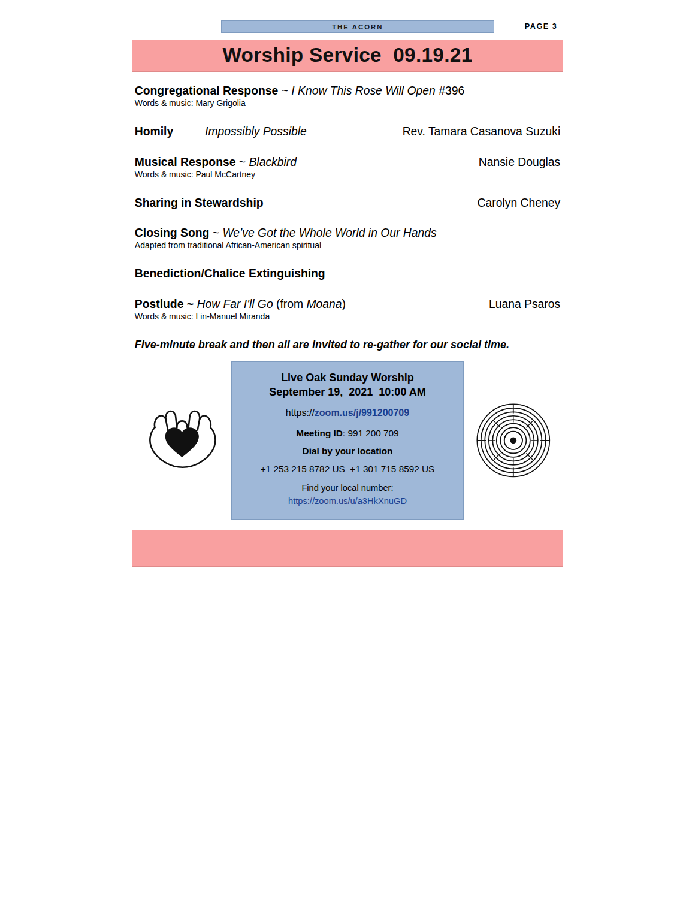THE ACORN
PAGE 3
Worship Service 09.19.21
Congregational Response ~ I Know This Rose Will Open #396
Words & music: Mary Grigolia
Homily Impossibly Possible
Rev. Tamara Casanova Suzuki
Musical Response ~ Blackbird
Nansie Douglas
Words & music: Paul McCartney
Sharing in Stewardship
Carolyn Cheney
Closing Song ~ We’ve Got the Whole World in Our Hands
Adapted from traditional African-American spiritual
Benediction/Chalice Extinguishing
Postlude ~ How Far I'll Go (from Moana)
Luana Psaros
Words & music: Lin-Manuel Miranda
Five-minute break and then all are invited to re-gather for our social time.
Live Oak Sunday Worship
September 19, 2021 10:00 AM
https://zoom.us/j/991200709
Meeting ID: 991 200 709
Dial by your location
+1 253 215 8782 US +1 301 715 8592 US
Find your local number: https://zoom.us/u/a3HkXnuGD